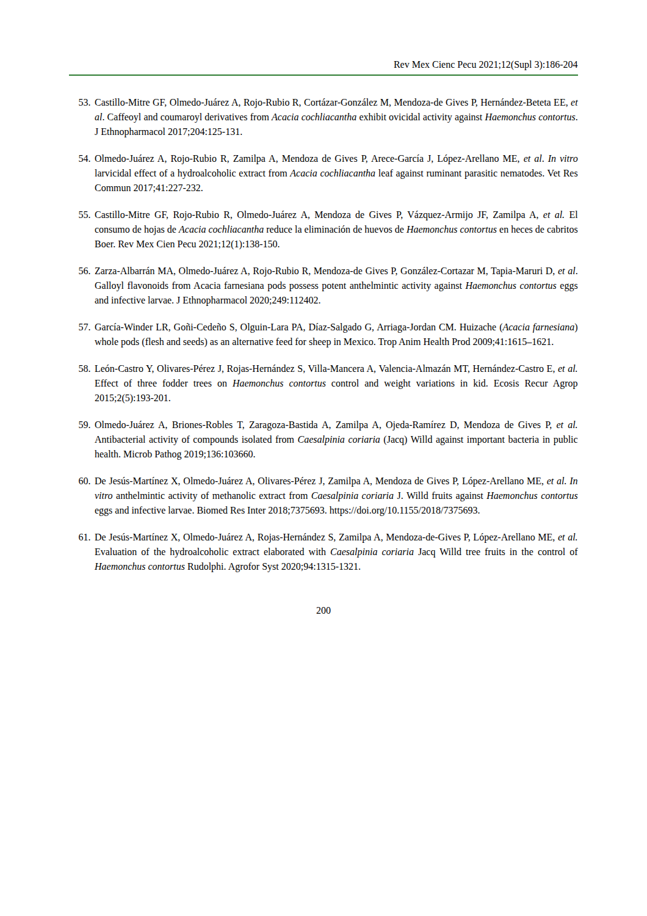Rev Mex Cienc Pecu 2021;12(Supl 3):186-204
53 Castillo-Mitre GF, Olmedo-Juárez A, Rojo-Rubio R, Cortázar-González M, Mendoza-de Gives P, Hernández-Beteta EE, et al. Caffeoyl and coumaroyl derivatives from Acacia cochliacantha exhibit ovicidal activity against Haemonchus contortus. J Ethnopharmacol 2017;204:125-131.
54 Olmedo-Juárez A, Rojo-Rubio R, Zamilpa A, Mendoza de Gives P, Arece-García J, López-Arellano ME, et al. In vitro larvicidal effect of a hydroalcoholic extract from Acacia cochliacantha leaf against ruminant parasitic nematodes. Vet Res Commun 2017;41:227-232.
55 Castillo-Mitre GF, Rojo-Rubio R, Olmedo-Juárez A, Mendoza de Gives P, Vázquez-Armijo JF, Zamilpa A, et al. El consumo de hojas de Acacia cochliacantha reduce la eliminación de huevos de Haemonchus contortus en heces de cabritos Boer. Rev Mex Cien Pecu 2021;12(1):138-150.
56 Zarza-Albarrán MA, Olmedo-Juárez A, Rojo-Rubio R, Mendoza-de Gives P, González-Cortazar M, Tapia-Maruri D, et al. Galloyl flavonoids from Acacia farnesiana pods possess potent anthelmintic activity against Haemonchus contortus eggs and infective larvae. J Ethnopharmacol 2020;249:112402.
57 García-Winder LR, Goñi-Cedeño S, Olguin-Lara PA, Díaz-Salgado G, Arriaga-Jordan CM. Huizache (Acacia farnesiana) whole pods (flesh and seeds) as an alternative feed for sheep in Mexico. Trop Anim Health Prod 2009;41:1615–1621.
58 León-Castro Y, Olivares-Pérez J, Rojas-Hernández S, Villa-Mancera A, Valencia-Almazán MT, Hernández-Castro E, et al. Effect of three fodder trees on Haemonchus contortus control and weight variations in kid. Ecosis Recur Agrop 2015;2(5):193-201.
59 Olmedo-Juárez A, Briones-Robles T, Zaragoza-Bastida A, Zamilpa A, Ojeda-Ramírez D, Mendoza de Gives P, et al. Antibacterial activity of compounds isolated from Caesalpinia coriaria (Jacq) Willd against important bacteria in public health. Microb Pathog 2019;136:103660.
60 De Jesús-Martínez X, Olmedo-Juárez A, Olivares-Pérez J, Zamilpa A, Mendoza de Gives P, López-Arellano ME, et al. In vitro anthelmintic activity of methanolic extract from Caesalpinia coriaria J. Willd fruits against Haemonchus contortus eggs and infective larvae. Biomed Res Inter 2018;7375693. https://doi.org/10.1155/2018/7375693.
61 De Jesús-Martínez X, Olmedo-Juárez A, Rojas-Hernández S, Zamilpa A, Mendoza-de-Gives P, López-Arellano ME, et al. Evaluation of the hydroalcoholic extract elaborated with Caesalpinia coriaria Jacq Willd tree fruits in the control of Haemonchus contortus Rudolphi. Agrofor Syst 2020;94:1315-1321.
200